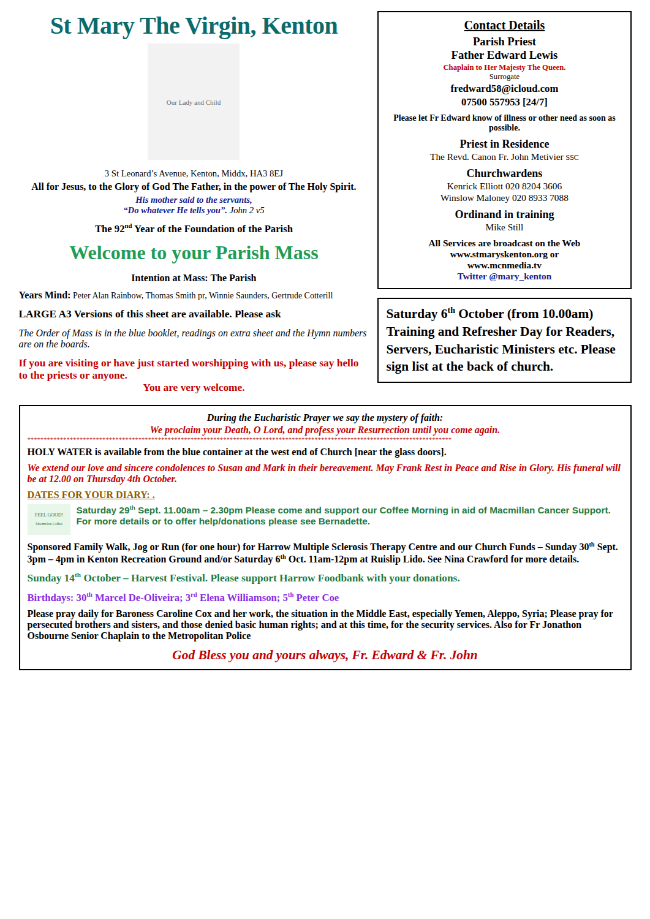St Mary The Virgin, Kenton
3 St Leonard’s Avenue, Kenton, Middx, HA3 8EJ
All for Jesus, to the Glory of God The Father, in the power of The Holy Spirit.
His mother said to the servants,
“Do whatever He tells you”. John 2 v5
The 92nd Year of the Foundation of the Parish
Welcome to your Parish Mass
Intention at Mass: The Parish
Years Mind: Peter Alan Rainbow, Thomas Smith pr, Winnie Saunders, Gertrude Cotterill
LARGE A3 Versions of this sheet are available. Please ask
The Order of Mass is in the blue booklet, readings on extra sheet and the Hymn numbers are on the boards.
If you are visiting or have just started worshipping with us, please say hello to the priests or anyone. You are very welcome.
Contact Details
Parish Priest
Father Edward Lewis
Chaplain to Her Majesty The Queen.
Surrogate
fredward58@icloud.com
07500 557953 [24/7]
Please let Fr Edward know of illness or other need as soon as possible.
Priest in Residence
The Revd. Canon Fr. John Metivier SSC
Churchwardens
Kenrick Elliott 020 8204 3606
Winslow Maloney 020 8933 7088
Ordinand in training
Mike Still
All Services are broadcast on the Web
www.stmaryskenton.org or
www.mcnmedia.tv
Twitter @mary_kenton
Saturday 6th October (from 10.00am) Training and Refresher Day for Readers, Servers, Eucharistic Ministers etc. Please sign list at the back of church.
During the Eucharistic Prayer we say the mystery of faith:
We proclaim your Death, O Lord, and profess your Resurrection until you come again.
**********************************************************************************************************************************
HOLY WATER is available from the blue container at the west end of Church [near the glass doors].
We extend our love and sincere condolences to Susan and Mark in their bereavement. May Frank Rest in Peace and Rise in Glory. His funeral will be at 12.00 on Thursday 4th October.
DATES FOR YOUR DIARY: .
Saturday 29th Sept. 11.00am – 2.30pm Please come and support our Coffee Morning in aid of Macmillan Cancer Support. For more details or to offer help/donations please see Bernadette.
Sponsored Family Walk, Jog or Run (for one hour) for Harrow Multiple Sclerosis Therapy Centre and our Church Funds – Sunday 30th Sept. 3pm – 4pm in Kenton Recreation Ground and/or Saturday 6th Oct. 11am-12pm at Ruislip Lido. See Nina Crawford for more details.
Sunday 14th October – Harvest Festival. Please support Harrow Foodbank with your donations.
Birthdays: 30th Marcel De-Oliveira; 3rd Elena Williamson; 5th Peter Coe
Please pray daily for Baroness Caroline Cox and her work, the situation in the Middle East, especially Yemen, Aleppo, Syria; Please pray for persecuted brothers and sisters, and those denied basic human rights; and at this time, for the security services. Also for Fr Jonathon Osbourne Senior Chaplain to the Metropolitan Police
God Bless you and yours always, Fr. Edward & Fr. John